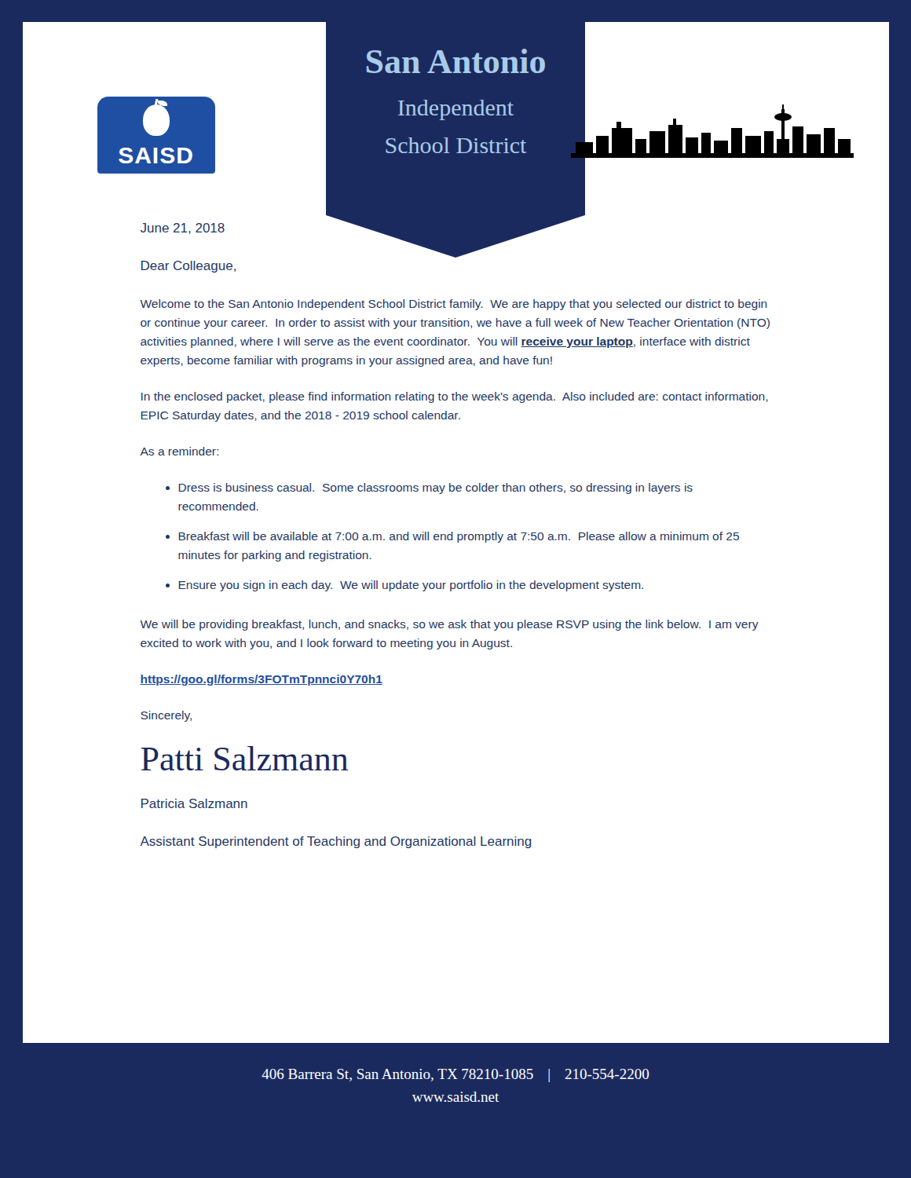SAISD
San Antonio
Independent
School District
June 21, 2018
Dear Colleague,
Welcome to the San Antonio Independent School District family. We are happy that you selected our district to begin or continue your career. In order to assist with your transition, we have a full week of New Teacher Orientation (NTO) activities planned, where I will serve as the event coordinator. You will receive your laptop, interface with district experts, become familiar with programs in your assigned area, and have fun!
In the enclosed packet, please find information relating to the week's agenda. Also included are: contact information, EPIC Saturday dates, and the 2018 - 2019 school calendar.
As a reminder:
Dress is business casual. Some classrooms may be colder than others, so dressing in layers is recommended.
Breakfast will be available at 7:00 a.m. and will end promptly at 7:50 a.m. Please allow a minimum of 25 minutes for parking and registration.
Ensure you sign in each day. We will update your portfolio in the development system.
We will be providing breakfast, lunch, and snacks, so we ask that you please RSVP using the link below. I am very excited to work with you, and I look forward to meeting you in August.
https://goo.gl/forms/3FOTmTpnnci0Y70h1
Sincerely,
Patti Salzmann
Patricia Salzmann
Assistant Superintendent of Teaching and Organizational Learning
406 Barrera St, San Antonio, TX 78210-1085|210-554-2200
www.saisd.net